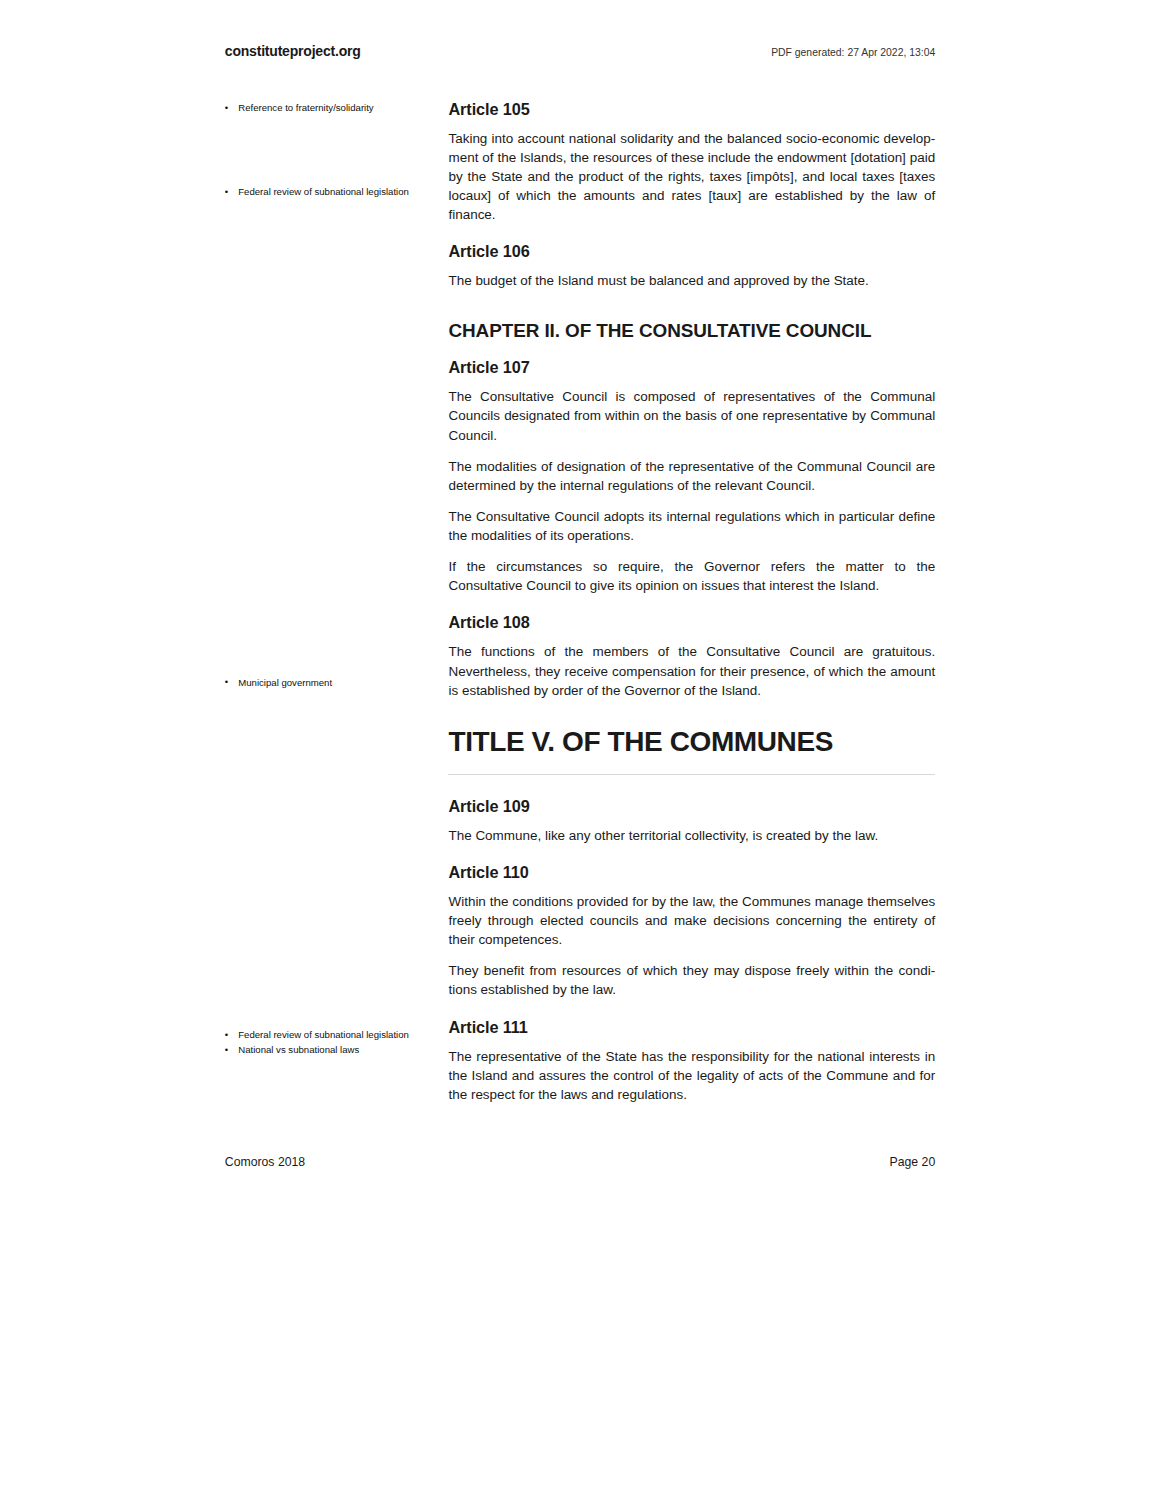constituteproject.org
PDF generated: 27 Apr 2022, 13:04
Reference to fraternity/solidarity
Federal review of subnational legislation
Municipal government
Federal review of subnational legislation
National vs subnational laws
Article 105
Taking into account national solidarity and the balanced socio-economic development of the Islands, the resources of these include the endowment [dotation] paid by the State and the product of the rights, taxes [impôts], and local taxes [taxes locaux] of which the amounts and rates [taux] are established by the law of finance.
Article 106
The budget of the Island must be balanced and approved by the State.
CHAPTER II. OF THE CONSULTATIVE COUNCIL
Article 107
The Consultative Council is composed of representatives of the Communal Councils designated from within on the basis of one representative by Communal Council.
The modalities of designation of the representative of the Communal Council are determined by the internal regulations of the relevant Council.
The Consultative Council adopts its internal regulations which in particular define the modalities of its operations.
If the circumstances so require, the Governor refers the matter to the Consultative Council to give its opinion on issues that interest the Island.
Article 108
The functions of the members of the Consultative Council are gratuitous. Nevertheless, they receive compensation for their presence, of which the amount is established by order of the Governor of the Island.
TITLE V. OF THE COMMUNES
Article 109
The Commune, like any other territorial collectivity, is created by the law.
Article 110
Within the conditions provided for by the law, the Communes manage themselves freely through elected councils and make decisions concerning the entirety of their competences.
They benefit from resources of which they may dispose freely within the conditions established by the law.
Article 111
The representative of the State has the responsibility for the national interests in the Island and assures the control of the legality of acts of the Commune and for the respect for the laws and regulations.
Comoros 2018
Page 20